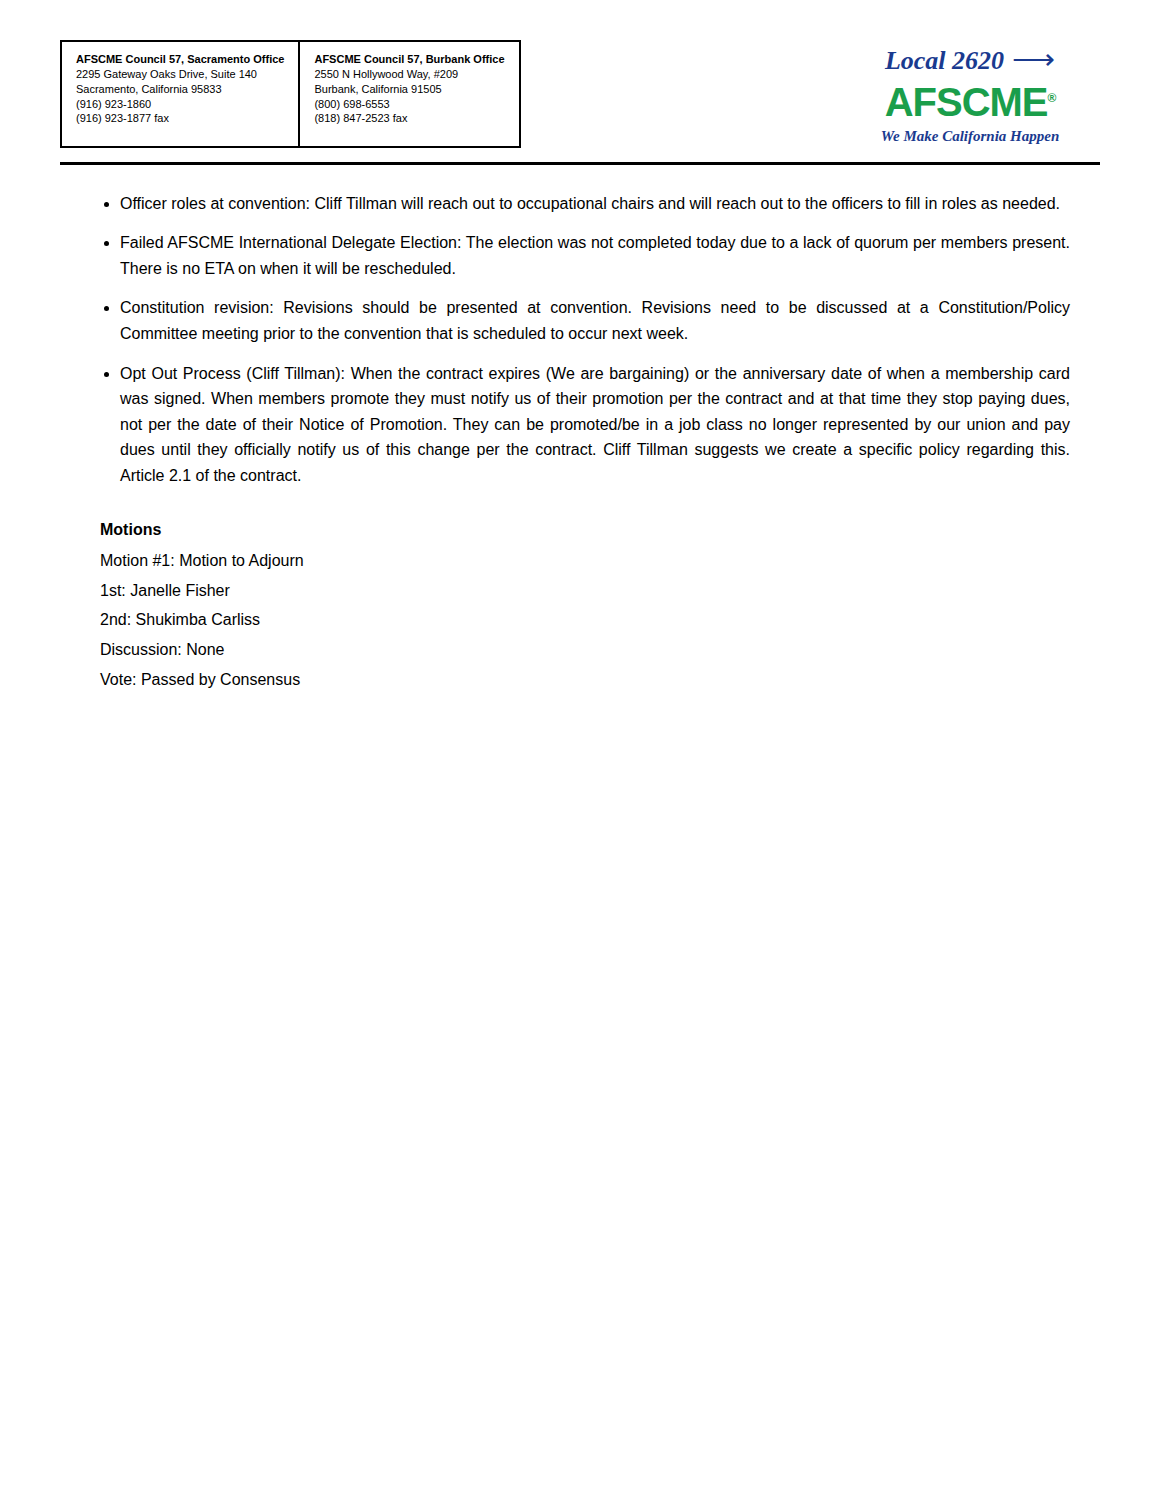AFSCME Council 57, Sacramento Office 2295 Gateway Oaks Drive, Suite 140
Sacramento, California 95833
(916) 923-1860
(916) 923-1877 fax
AFSCME Council 57, Burbank Office 2550 N Hollywood Way, #209
Burbank, California 91505
(800) 698-6553
(818) 847-2523 fax
Local 2620 ⟶
AFSCME®
We Make California Happen
Officer roles at convention: Cliff Tillman will reach out to occupational chairs and will reach out to the officers to fill in roles as needed.
Failed AFSCME International Delegate Election: The election was not completed today due to a lack of quorum per members present. There is no ETA on when it will be rescheduled.
Constitution revision: Revisions should be presented at convention. Revisions need to be discussed at a Constitution/Policy Committee meeting prior to the convention that is scheduled to occur next week.
Opt Out Process (Cliff Tillman): When the contract expires (We are bargaining) or the anniversary date of when a membership card was signed. When members promote they must notify us of their promotion per the contract and at that time they stop paying dues, not per the date of their Notice of Promotion. They can be promoted/be in a job class no longer represented by our union and pay dues until they officially notify us of this change per the contract. Cliff Tillman suggests we create a specific policy regarding this. Article 2.1 of the contract.
Motions
Motion #1: Motion to Adjourn
1st: Janelle Fisher
2nd: Shukimba Carliss
Discussion: None
Vote: Passed by Consensus